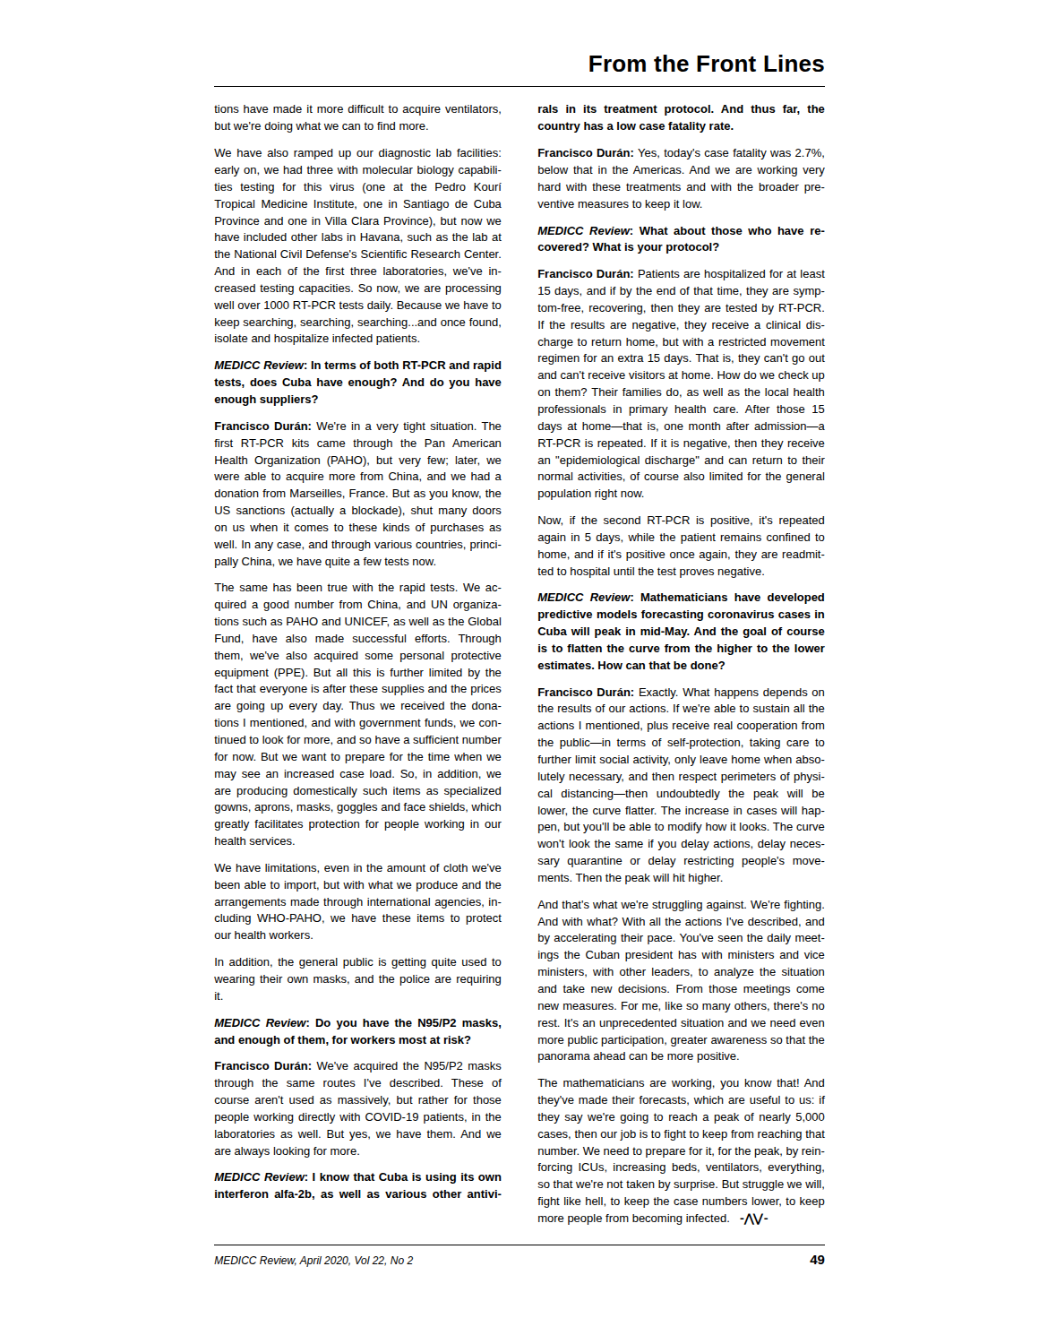From the Front Lines
tions have made it more difficult to acquire ventilators, but we're doing what we can to find more.
We have also ramped up our diagnostic lab facilities: early on, we had three with molecular biology capabilities testing for this virus (one at the Pedro Kourí Tropical Medicine Institute, one in Santiago de Cuba Province and one in Villa Clara Province), but now we have included other labs in Havana, such as the lab at the National Civil Defense's Scientific Research Center. And in each of the first three laboratories, we've increased testing capacities. So now, we are processing well over 1000 RT-PCR tests daily. Because we have to keep searching, searching, searching...and once found, isolate and hospitalize infected patients.
MEDICC Review: In terms of both RT-PCR and rapid tests, does Cuba have enough? And do you have enough suppliers?
Francisco Durán: We're in a very tight situation. The first RT-PCR kits came through the Pan American Health Organization (PAHO), but very few; later, we were able to acquire more from China, and we had a donation from Marseilles, France. But as you know, the US sanctions (actually a blockade), shut many doors on us when it comes to these kinds of purchases as well. In any case, and through various countries, principally China, we have quite a few tests now.
The same has been true with the rapid tests. We acquired a good number from China, and UN organizations such as PAHO and UNICEF, as well as the Global Fund, have also made successful efforts. Through them, we've also acquired some personal protective equipment (PPE). But all this is further limited by the fact that everyone is after these supplies and the prices are going up every day. Thus we received the donations I mentioned, and with government funds, we continued to look for more, and so have a sufficient number for now. But we want to prepare for the time when we may see an increased case load. So, in addition, we are producing domestically such items as specialized gowns, aprons, masks, goggles and face shields, which greatly facilitates protection for people working in our health services.
We have limitations, even in the amount of cloth we've been able to import, but with what we produce and the arrangements made through international agencies, including WHO-PAHO, we have these items to protect our health workers.
In addition, the general public is getting quite used to wearing their own masks, and the police are requiring it.
MEDICC Review: Do you have the N95/P2 masks, and enough of them, for workers most at risk?
Francisco Durán: We've acquired the N95/P2 masks through the same routes I've described. These of course aren't used as massively, but rather for those people working directly with COVID-19 patients, in the laboratories as well. But yes, we have them. And we are always looking for more.
MEDICC Review: I know that Cuba is using its own interferon alfa-2b, as well as various other antivirals in its treatment protocol. And thus far, the country has a low case fatality rate.
Francisco Durán: Yes, today's case fatality was 2.7%, below that in the Americas. And we are working very hard with these treatments and with the broader preventive measures to keep it low.
MEDICC Review: What about those who have recovered? What is your protocol?
Francisco Durán: Patients are hospitalized for at least 15 days, and if by the end of that time, they are symptom-free, recovering, then they are tested by RT-PCR. If the results are negative, they receive a clinical discharge to return home, but with a restricted movement regimen for an extra 15 days. That is, they can't go out and can't receive visitors at home. How do we check up on them? Their families do, as well as the local health professionals in primary health care. After those 15 days at home—that is, one month after admission—a RT-PCR is repeated. If it is negative, then they receive an "epidemiological discharge" and can return to their normal activities, of course also limited for the general population right now.
Now, if the second RT-PCR is positive, it's repeated again in 5 days, while the patient remains confined to home, and if it's positive once again, they are readmitted to hospital until the test proves negative.
MEDICC Review: Mathematicians have developed predictive models forecasting coronavirus cases in Cuba will peak in mid-May. And the goal of course is to flatten the curve from the higher to the lower estimates. How can that be done?
Francisco Durán: Exactly. What happens depends on the results of our actions. If we're able to sustain all the actions I mentioned, plus receive real cooperation from the public—in terms of self-protection, taking care to further limit social activity, only leave home when absolutely necessary, and then respect perimeters of physical distancing—then undoubtedly the peak will be lower, the curve flatter. The increase in cases will happen, but you'll be able to modify how it looks. The curve won't look the same if you delay actions, delay necessary quarantine or delay restricting people's movements. Then the peak will hit higher.
And that's what we're struggling against. We're fighting. And with what? With all the actions I've described, and by accelerating their pace. You've seen the daily meetings the Cuban president has with ministers and vice ministers, with other leaders, to analyze the situation and take new decisions. From those meetings come new measures. For me, like so many others, there's no rest. It's an unprecedented situation and we need even more public participation, greater awareness so that the panorama ahead can be more positive.
The mathematicians are working, you know that! And they've made their forecasts, which are useful to us: if they say we're going to reach a peak of nearly 5,000 cases, then our job is to fight to keep from reaching that number. We need to prepare for it, for the peak, by reinforcing ICUs, increasing beds, ventilators, everything, so that we're not taken by surprise. But struggle we will, fight like hell, to keep the case numbers lower, to keep more people from becoming infected. -⋀⋁-
MEDICC Review, April 2020, Vol 22, No 2 49